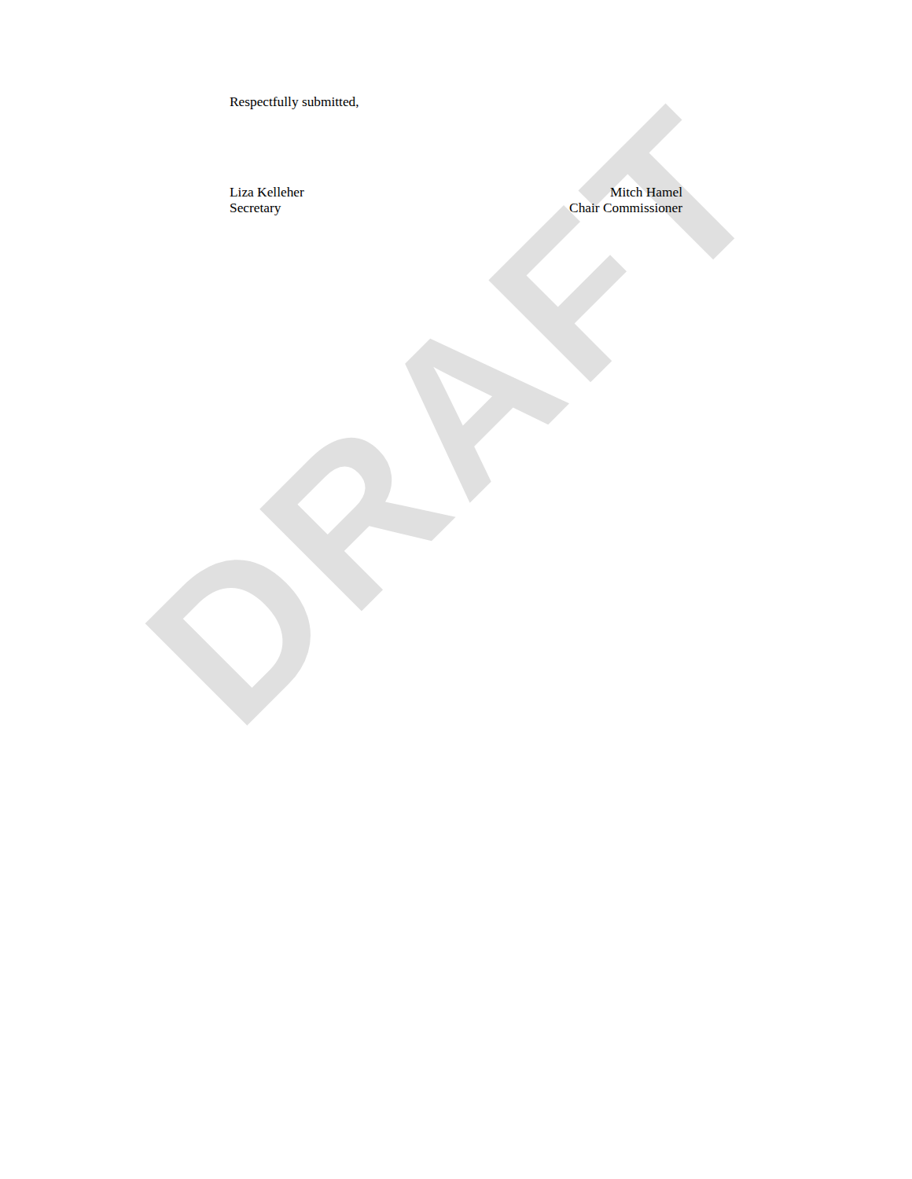DRAFT
Respectfully submitted,
| Liza Kelleher | Mitch Hamel |
| Secretary | Chair Commissioner |